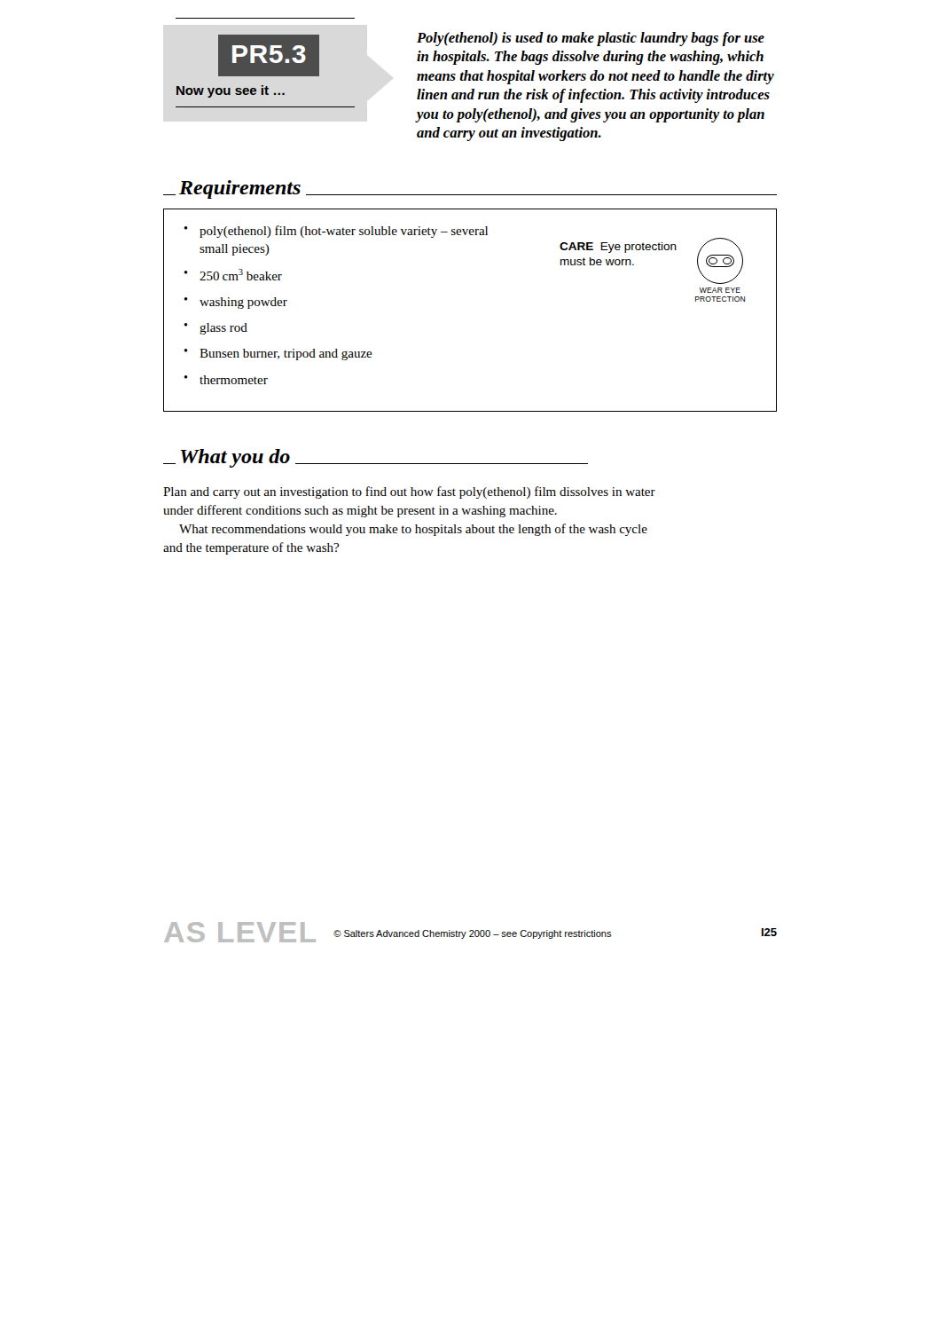PR5.3
Now you see it …
Poly(ethenol) is used to make plastic laundry bags for use in hospitals. The bags dissolve during the washing, which means that hospital workers do not need to handle the dirty linen and run the risk of infection. This activity introduces you to poly(ethenol), and gives you an opportunity to plan and carry out an investigation.
Requirements
poly(ethenol) film (hot-water soluble variety – several
small pieces)
250 cm3 beaker
washing powder
glass rod
Bunsen burner, tripod and gauze
thermometer
CARE Eye protection
must be worn.
Wear eye
protection
What you do
Plan and carry out an investigation to find out how fast poly(ethenol) film dissolves in water under different conditions such as might be present in a washing machine.
What recommendations would you make to hospitals about the length of the wash cycle and the temperature of the wash?
AS LEVEL
© Salters Advanced Chemistry 2000 – see Copyright restrictions
I25